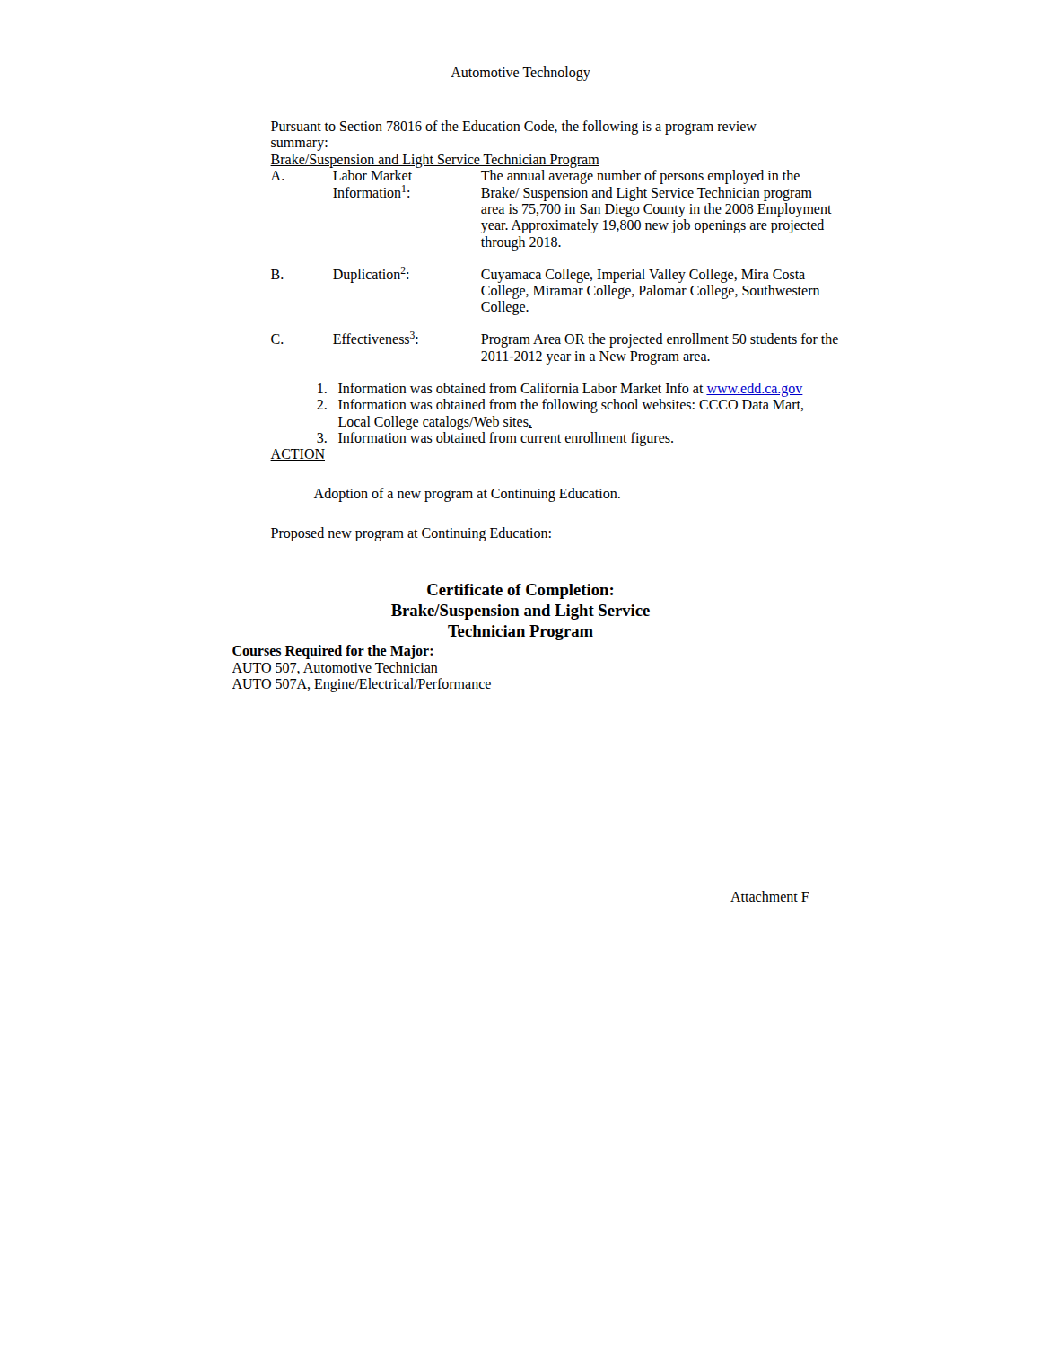Automotive Technology
Pursuant to Section 78016 of the Education Code, the following is a program review summary:
Brake/Suspension and Light Service Technician Program
| A. | Labor Market Information 1 : | The annual average number of persons employed in the Brake/ Suspension and Light Service Technician program area is 75,700 in San Diego County in the 2008 Employment year. Approximately 19,800 new job openings are projected through 2018. |
| B. | Duplication 2 : | Cuyamaca College, Imperial Valley College, Mira Costa College, Miramar College, Palomar College, Southwestern College. |
| C. | Effectiveness 3 : | Program Area OR the projected enrollment 50 students for the 2011-2012 year in a New Program area. |
Information was obtained from California Labor Market Info at www.edd.ca.gov
Information was obtained from the following school websites: CCCO Data Mart, Local College catalogs/Web sites.
Information was obtained from current enrollment figures.
ACTION
Adoption of a new program at Continuing Education.
Proposed new program at Continuing Education:
Certificate of Completion:
Brake/Suspension and Light Service
Technician Program
Courses Required for the Major:
AUTO 507, Automotive Technician
AUTO 507A, Engine/Electrical/Performance
Attachment F